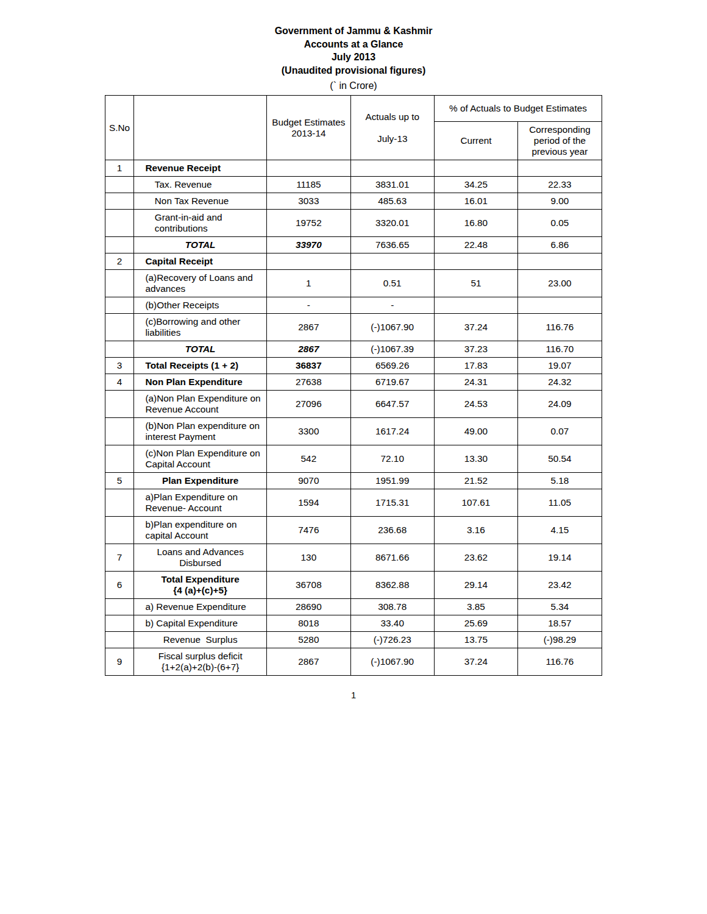Government of Jammu & Kashmir
Accounts at a Glance
July 2013
(Unaudited provisional figures)
(` in Crore)
| S.No | | Budget Estimates 2013-14 | Actuals up to July-13 | % of Actuals to Budget Estimates |
| --- | --- | --- | --- | --- |
| Current | Corresponding period of the previous year |
| 1 | Revenue Receipt | | | | |
| | Tax. Revenue | 11185 | 3831.01 | 34.25 | 22.33 |
| | Non Tax Revenue | 3033 | 485.63 | 16.01 | 9.00 |
| | Grant-in-aid and contributions | 19752 | 3320.01 | 16.80 | 0.05 |
| | TOTAL | 33970 | 7636.65 | 22.48 | 6.86 |
| 2 | Capital Receipt | | | | |
| | (a)Recovery of Loans and advances | 1 | 0.51 | 51 | 23.00 |
| | (b)Other Receipts | - | - | | |
| | (c)Borrowing and other liabilities | 2867 | (-)1067.90 | 37.24 | 116.76 |
| | TOTAL | 2867 | (-)1067.39 | 37.23 | 116.70 |
| 3 | Total Receipts (1 + 2) | 36837 | 6569.26 | 17.83 | 19.07 |
| 4 | Non Plan Expenditure | 27638 | 6719.67 | 24.31 | 24.32 |
| | (a)Non Plan Expenditure on Revenue Account | 27096 | 6647.57 | 24.53 | 24.09 |
| | (b)Non Plan expenditure on interest Payment | 3300 | 1617.24 | 49.00 | 0.07 |
| | (c)Non Plan Expenditure on Capital Account | 542 | 72.10 | 13.30 | 50.54 |
| 5 | Plan Expenditure | 9070 | 1951.99 | 21.52 | 5.18 |
| | a)Plan Expenditure on Revenue- Account | 1594 | 1715.31 | 107.61 | 11.05 |
| | b)Plan expenditure on capital Account | 7476 | 236.68 | 3.16 | 4.15 |
| 7 | Loans and Advances Disbursed | 130 | 8671.66 | 23.62 | 19.14 |
| 6 | Total Expenditure {4 (a)+(c)+5} | 36708 | 8362.88 | 29.14 | 23.42 |
| | a) Revenue Expenditure | 28690 | 308.78 | 3.85 | 5.34 |
| | b) Capital Expenditure | 8018 | 33.40 | 25.69 | 18.57 |
| | Revenue Surplus | 5280 | (-)726.23 | 13.75 | (-)98.29 |
| 9 | Fiscal surplus deficit {1+2(a)+2(b)-(6+7} | 2867 | (-)1067.90 | 37.24 | 116.76 |
1